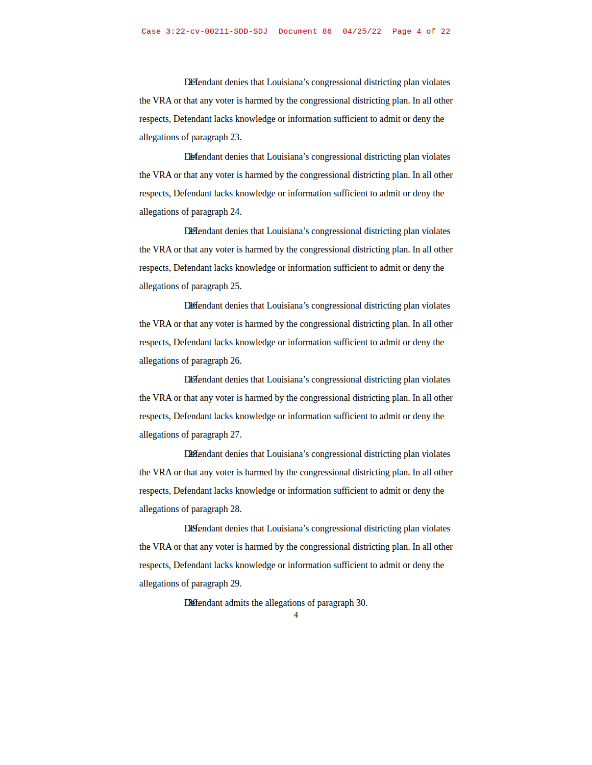Case 3:22-cv-00211-SDD-SDJ Document 86 04/25/22 Page 4 of 22
23. Defendant denies that Louisiana’s congressional districting plan violates the VRA or that any voter is harmed by the congressional districting plan. In all other respects, Defendant lacks knowledge or information sufficient to admit or deny the allegations of paragraph 23.
24. Defendant denies that Louisiana’s congressional districting plan violates the VRA or that any voter is harmed by the congressional districting plan. In all other respects, Defendant lacks knowledge or information sufficient to admit or deny the allegations of paragraph 24.
25. Defendant denies that Louisiana’s congressional districting plan violates the VRA or that any voter is harmed by the congressional districting plan. In all other respects, Defendant lacks knowledge or information sufficient to admit or deny the allegations of paragraph 25.
26. Defendant denies that Louisiana’s congressional districting plan violates the VRA or that any voter is harmed by the congressional districting plan. In all other respects, Defendant lacks knowledge or information sufficient to admit or deny the allegations of paragraph 26.
27. Defendant denies that Louisiana’s congressional districting plan violates the VRA or that any voter is harmed by the congressional districting plan. In all other respects, Defendant lacks knowledge or information sufficient to admit or deny the allegations of paragraph 27.
28. Defendant denies that Louisiana’s congressional districting plan violates the VRA or that any voter is harmed by the congressional districting plan. In all other respects, Defendant lacks knowledge or information sufficient to admit or deny the allegations of paragraph 28.
29. Defendant denies that Louisiana’s congressional districting plan violates the VRA or that any voter is harmed by the congressional districting plan. In all other respects, Defendant lacks knowledge or information sufficient to admit or deny the allegations of paragraph 29.
30. Defendant admits the allegations of paragraph 30.
4